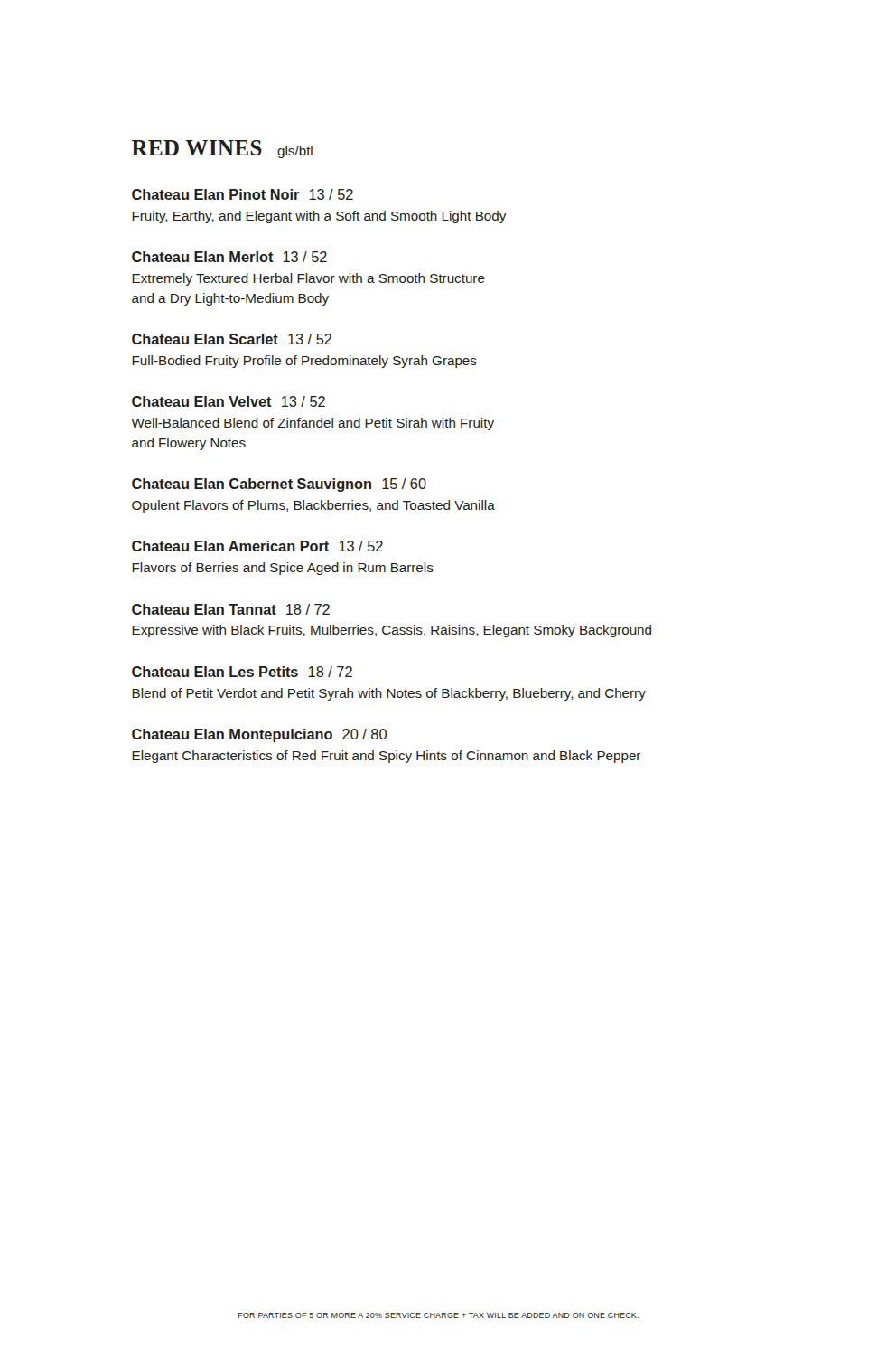RED WINES gls/btl
Chateau Elan Pinot Noir 13 / 52
Fruity, Earthy, and Elegant with a Soft and Smooth Light Body
Chateau Elan Merlot 13 / 52
Extremely Textured Herbal Flavor with a Smooth Structure
and a Dry Light-to-Medium Body
Chateau Elan Scarlet 13 / 52
Full-Bodied Fruity Profile of Predominately Syrah Grapes
Chateau Elan Velvet 13 / 52
Well-Balanced Blend of Zinfandel and Petit Sirah with Fruity
and Flowery Notes
Chateau Elan Cabernet Sauvignon 15 / 60
Opulent Flavors of Plums, Blackberries, and Toasted Vanilla
Chateau Elan American Port 13 / 52
Flavors of Berries and Spice Aged in Rum Barrels
Chateau Elan Tannat 18 / 72
Expressive with Black Fruits, Mulberries, Cassis, Raisins, Elegant Smoky Background
Chateau Elan Les Petits 18 / 72
Blend of Petit Verdot and Petit Syrah with Notes of Blackberry, Blueberry, and Cherry
Chateau Elan Montepulciano 20 / 80
Elegant Characteristics of Red Fruit and Spicy Hints of Cinnamon and Black Pepper
For parties of 5 or more a 20% service charge + tax will be added and on one check.